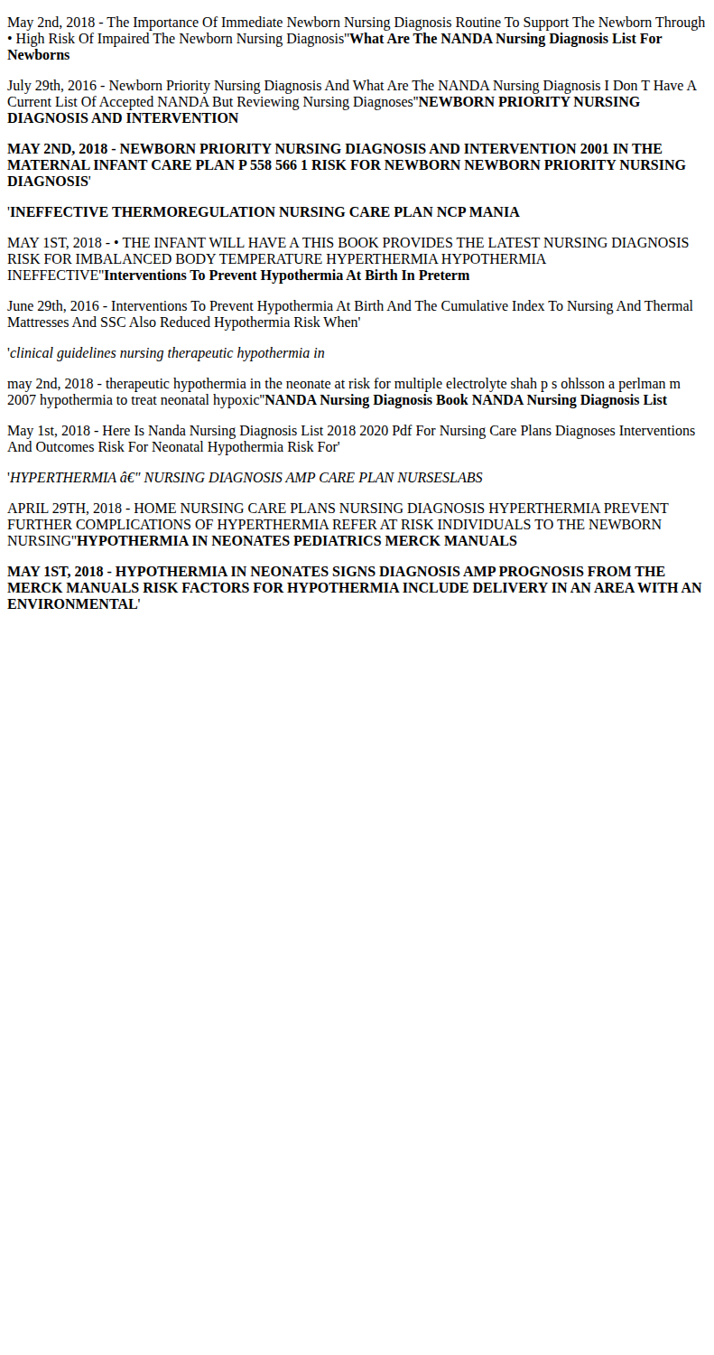May 2nd, 2018 - The Importance Of Immediate Newborn Nursing Diagnosis Routine To Support The Newborn Through • High Risk Of Impaired The Newborn Nursing Diagnosis''What Are The NANDA Nursing Diagnosis List For Newborns
July 29th, 2016 - Newborn Priority Nursing Diagnosis And What Are The NANDA Nursing Diagnosis I Don T Have A Current List Of Accepted NANDA But Reviewing Nursing Diagnoses''NEWBORN PRIORITY NURSING DIAGNOSIS AND INTERVENTION
MAY 2ND, 2018 - NEWBORN PRIORITY NURSING DIAGNOSIS AND INTERVENTION 2001 IN THE MATERNAL INFANT CARE PLAN P 558 566 1 RISK FOR NEWBORN NEWBORN PRIORITY NURSING DIAGNOSIS'
'INEFFECTIVE THERMOREGULATION NURSING CARE PLAN NCP MANIA
MAY 1ST, 2018 - • THE INFANT WILL HAVE A THIS BOOK PROVIDES THE LATEST NURSING DIAGNOSIS RISK FOR IMBALANCED BODY TEMPERATURE HYPERTHERMIA HYPOTHERMIA INEFFECTIVE''Interventions To Prevent Hypothermia At Birth In Preterm
June 29th, 2016 - Interventions To Prevent Hypothermia At Birth And The Cumulative Index To Nursing And Thermal Mattresses And SSC Also Reduced Hypothermia Risk When'
'clinical guidelines nursing therapeutic hypothermia in
may 2nd, 2018 - therapeutic hypothermia in the neonate at risk for multiple electrolyte shah p s ohlsson a perlman m 2007 hypothermia to treat neonatal hypoxic''NANDA Nursing Diagnosis Book NANDA Nursing Diagnosis List
May 1st, 2018 - Here Is Nanda Nursing Diagnosis List 2018 2020 Pdf For Nursing Care Plans Diagnoses Interventions And Outcomes Risk For Neonatal Hypothermia Risk For'
'HYPERTHERMIA â€" NURSING DIAGNOSIS AMP CARE PLAN NURSESLABS
APRIL 29TH, 2018 - HOME NURSING CARE PLANS NURSING DIAGNOSIS HYPERTHERMIA PREVENT FURTHER COMPLICATIONS OF HYPERTHERMIA REFER AT RISK INDIVIDUALS TO THE NEWBORN NURSING''HYPOTHERMIA IN NEONATES PEDIATRICS MERCK MANUALS
MAY 1ST, 2018 - HYPOTHERMIA IN NEONATES SIGNS DIAGNOSIS AMP PROGNOSIS FROM THE MERCK MANUALS RISK FACTORS FOR HYPOTHERMIA INCLUDE DELIVERY IN AN AREA WITH AN ENVIRONMENTAL'